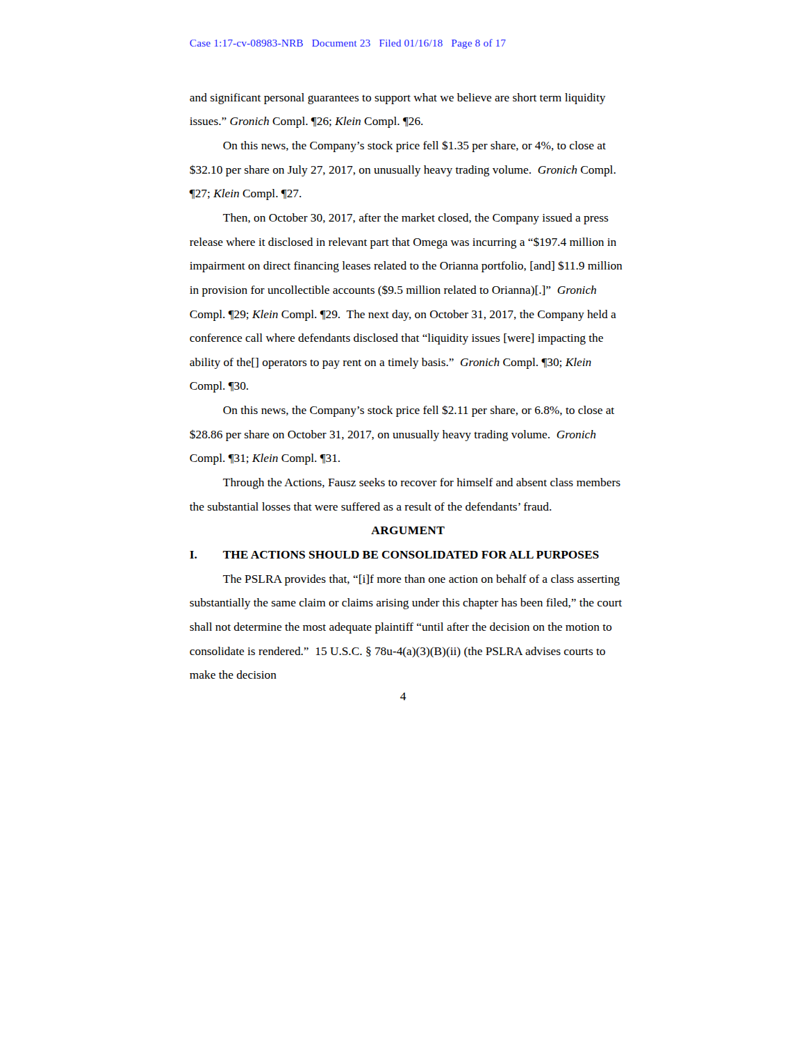Case 1:17-cv-08983-NRB Document 23 Filed 01/16/18 Page 8 of 17
and significant personal guarantees to support what we believe are short term liquidity issues.” Gronich Compl. ¶26; Klein Compl. ¶26.
On this news, the Company’s stock price fell $1.35 per share, or 4%, to close at $32.10 per share on July 27, 2017, on unusually heavy trading volume. Gronich Compl. ¶27; Klein Compl. ¶27.
Then, on October 30, 2017, after the market closed, the Company issued a press release where it disclosed in relevant part that Omega was incurring a “$197.4 million in impairment on direct financing leases related to the Orianna portfolio, [and] $11.9 million in provision for uncollectible accounts ($9.5 million related to Orianna)[.]” Gronich Compl. ¶29; Klein Compl. ¶29. The next day, on October 31, 2017, the Company held a conference call where defendants disclosed that “liquidity issues [were] impacting the ability of the[] operators to pay rent on a timely basis.” Gronich Compl. ¶30; Klein Compl. ¶30.
On this news, the Company’s stock price fell $2.11 per share, or 6.8%, to close at $28.86 per share on October 31, 2017, on unusually heavy trading volume. Gronich Compl. ¶31; Klein Compl. ¶31.
Through the Actions, Fausz seeks to recover for himself and absent class members the substantial losses that were suffered as a result of the defendants’ fraud.
ARGUMENT
I.
THE ACTIONS SHOULD BE CONSOLIDATED FOR ALL PURPOSES
The PSLRA provides that, “[i]f more than one action on behalf of a class asserting substantially the same claim or claims arising under this chapter has been filed,” the court shall not determine the most adequate plaintiff “until after the decision on the motion to consolidate is rendered.” 15 U.S.C. § 78u-4(a)(3)(B)(ii) (the PSLRA advises courts to make the decision
4